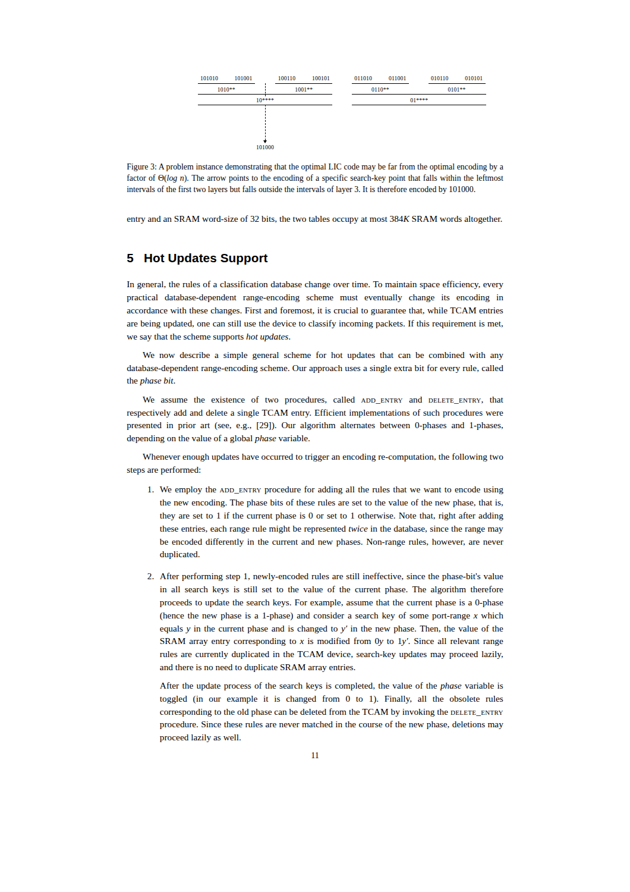101010 101001 100110 100101 011010 011001 010110 010101
1010** 1001** 0110** 0101**
10**** 01****
101000
Figure 3: A problem instance demonstrating that the optimal LIC code may be far from the optimal encoding by a factor of Θ(log n). The arrow points to the encoding of a specific search-key point that falls within the leftmost intervals of the first two layers but falls outside the intervals of layer 3. It is therefore encoded by 101000.
entry and an SRAM word-size of 32 bits, the two tables occupy at most 384 K SRAM words altogether.
5 Hot Updates Support
In general, the rules of a classification database change over time. To maintain space efficiency, every practical database-dependent range-encoding scheme must eventually change its encoding in accordance with these changes. First and foremost, it is crucial to guarantee that, while TCAM entries are being updated, one can still use the device to classify incoming packets. If this requirement is met, we say that the scheme supports hot updates.
We now describe a simple general scheme for hot updates that can be combined with any database-dependent range-encoding scheme. Our approach uses a single extra bit for every rule, called the phase bit.
We assume the existence of two procedures, called add_entry and delete_entry, that respectively add and delete a single TCAM entry. Efficient implementations of such procedures were presented in prior art (see, e.g., [29]). Our algorithm alternates between 0-phases and 1-phases, depending on the value of a global phase variable.
Whenever enough updates have occurred to trigger an encoding re-computation, the following two steps are performed:
We employ the add_entry procedure for adding all the rules that we want to encode using the new encoding. The phase bits of these rules are set to the value of the new phase, that is, they are set to 1 if the current phase is 0 or set to 1 otherwise. Note that, right after adding these entries, each range rule might be represented twice in the database, since the range may be encoded differently in the current and new phases. Non-range rules, however, are never duplicated.
After performing step 1, newly-encoded rules are still ineffective, since the phase-bit's value in all search keys is still set to the value of the current phase. The algorithm therefore proceeds to update the search keys. For example, assume that the current phase is a 0-phase (hence the new phase is a 1-phase) and consider a search key of some port-range x which equals y in the current phase and is changed to y′ in the new phase. Then, the value of the SRAM array entry corresponding to x is modified from 0 y to 1 y′. Since all relevant range rules are currently duplicated in the TCAM device, search-key updates may proceed lazily, and there is no need to duplicate SRAM array entries.
After the update process of the search keys is completed, the value of the phase variable is toggled (in our example it is changed from 0 to 1). Finally, all the obsolete rules corresponding to the old phase can be deleted from the TCAM by invoking the delete_entry procedure. Since these rules are never matched in the course of the new phase, deletions may proceed lazily as well.
11